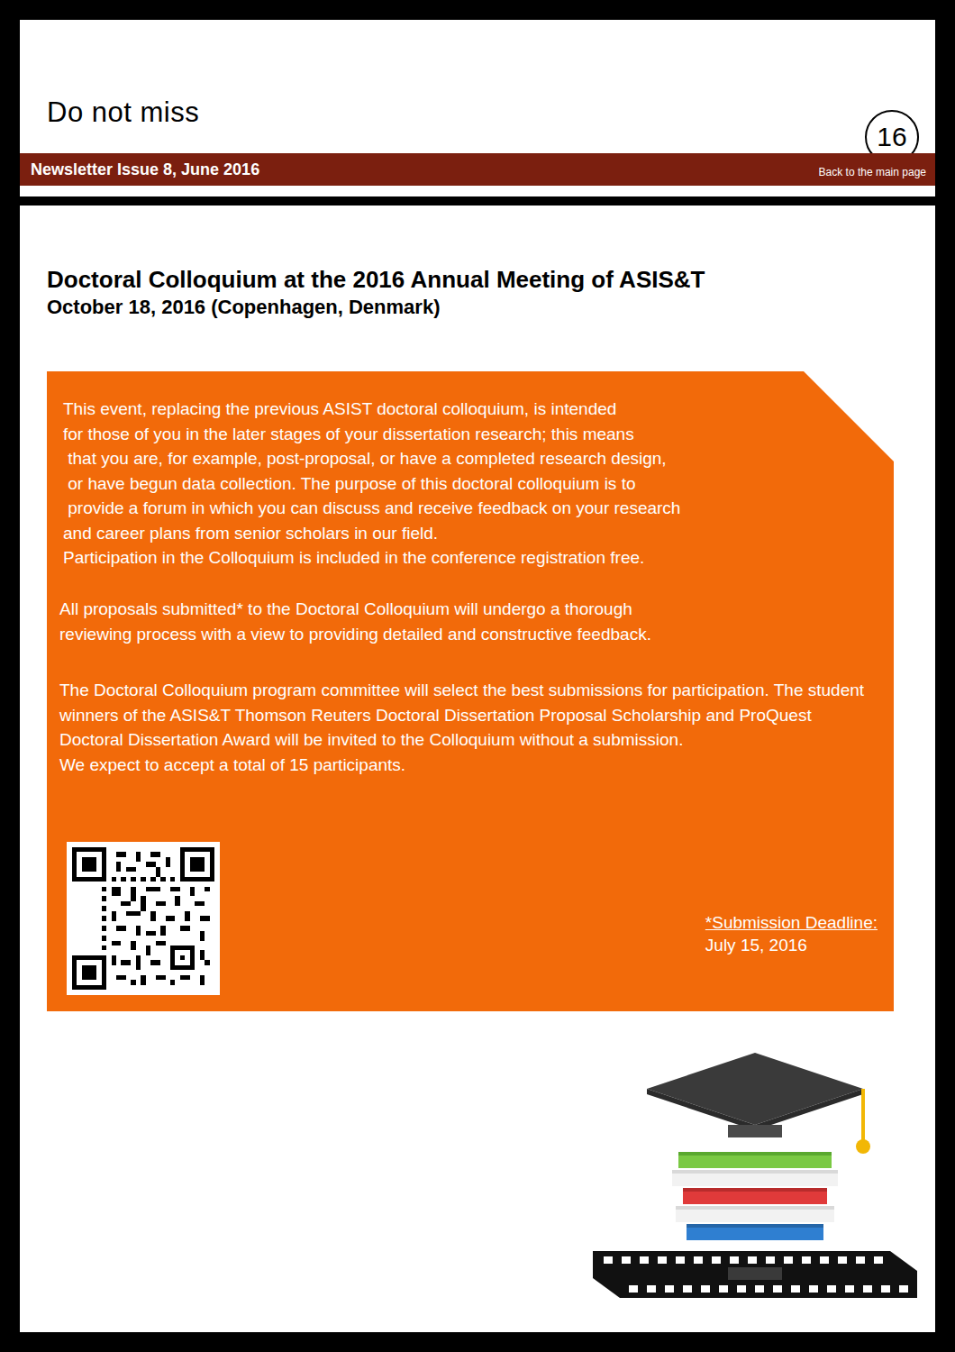Do not miss
16
Newsletter Issue 8, June 2016 Back to the main page
Doctoral Colloquium at the 2016 Annual Meeting of ASIS&T October 18, 2016 (Copenhagen, Denmark)
This event, replacing the previous ASIST doctoral colloquium, is intended
for those of you in the later stages of your dissertation research; this means
that you are, for example, post-proposal, or have a completed research design,
or have begun data collection. The purpose of this doctoral colloquium is to
provide a forum in which you can discuss and receive feedback on your research
and career plans from senior scholars in our field.
Participation in the Colloquium is included in the conference registration free.
All proposals submitted* to the Doctoral Colloquium will undergo a thorough
reviewing process with a view to providing detailed and constructive feedback.
The Doctoral Colloquium program committee will select the best submissions for participation. The student winners of the ASIS&T Thomson Reuters Doctoral Dissertation Proposal Scholarship and ProQuest Doctoral Dissertation Award will be invited to the Colloquium without a submission.
We expect to accept a total of 15 participants.
*Submission Deadline:
July 15, 2016